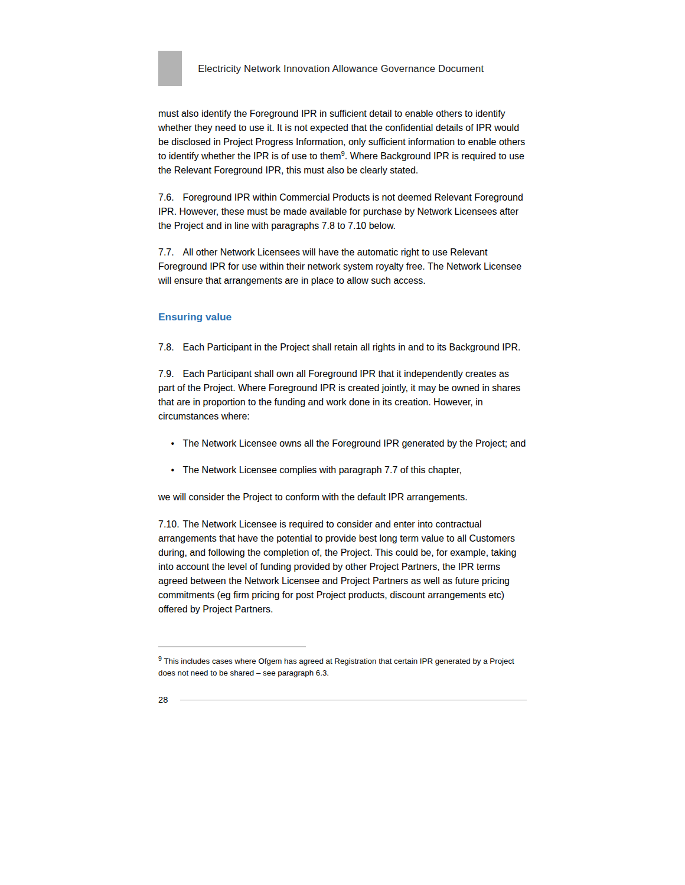Electricity Network Innovation Allowance Governance Document
must also identify the Foreground IPR in sufficient detail to enable others to identify whether they need to use it. It is not expected that the confidential details of IPR would be disclosed in Project Progress Information, only sufficient information to enable others to identify whether the IPR is of use to them9. Where Background IPR is required to use the Relevant Foreground IPR, this must also be clearly stated.
7.6. Foreground IPR within Commercial Products is not deemed Relevant Foreground IPR. However, these must be made available for purchase by Network Licensees after the Project and in line with paragraphs 7.8 to 7.10 below.
7.7. All other Network Licensees will have the automatic right to use Relevant Foreground IPR for use within their network system royalty free. The Network Licensee will ensure that arrangements are in place to allow such access.
Ensuring value
7.8. Each Participant in the Project shall retain all rights in and to its Background IPR.
7.9. Each Participant shall own all Foreground IPR that it independently creates as part of the Project. Where Foreground IPR is created jointly, it may be owned in shares that are in proportion to the funding and work done in its creation. However, in circumstances where:
The Network Licensee owns all the Foreground IPR generated by the Project; and
The Network Licensee complies with paragraph 7.7 of this chapter,
we will consider the Project to conform with the default IPR arrangements.
7.10. The Network Licensee is required to consider and enter into contractual arrangements that have the potential to provide best long term value to all Customers during, and following the completion of, the Project. This could be, for example, taking into account the level of funding provided by other Project Partners, the IPR terms agreed between the Network Licensee and Project Partners as well as future pricing commitments (eg firm pricing for post Project products, discount arrangements etc) offered by Project Partners.
9 This includes cases where Ofgem has agreed at Registration that certain IPR generated by a Project does not need to be shared – see paragraph 6.3.
28